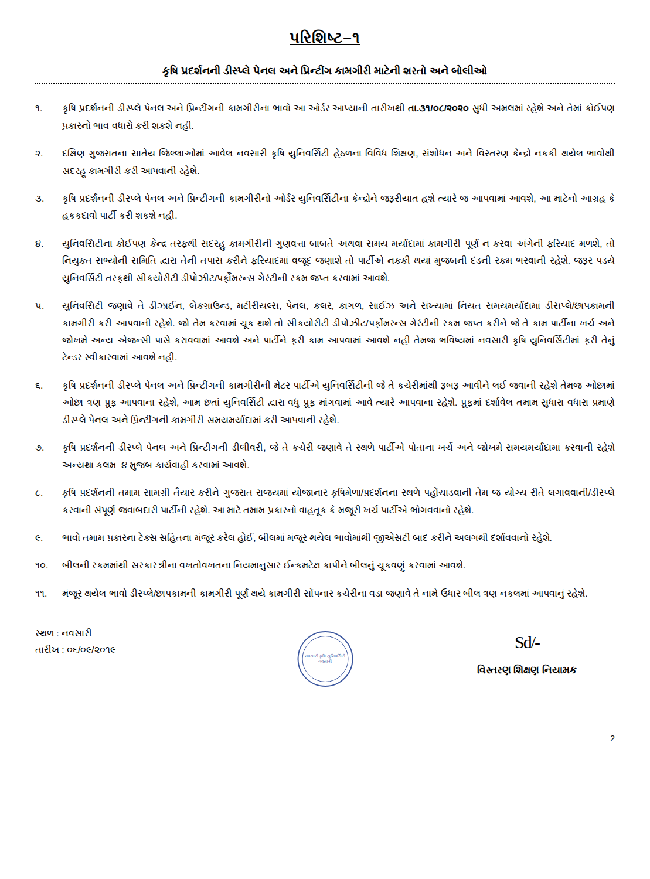પરિશિષ્ટ–૧
કૃષિ પ્રદર્શનની ડીસ્પ્લે પેનલ અને પ્રિન્ટીંગ કામગીરી માટેની શરતો અને બોલીઓ
કૃષિ પ્રદર્શનની ડીસ્પ્લે પેનલ અને પ્રિન્ટીંગની કામગીરીના ભાવો આ ઓર્ડર આપ્યાની તારીખથી તા.૩૧/૦૮/૨૦૨૦ સુધી અમલમાં રહેશે અને તેમાં કોઈપણ પ્રકારનો ભાવ વધારો કરી શકશે નહી.
દક્ષિણ ગુજરાતના સાતેય જિલ્લાઓમાં આવેલ નવસારી કૃષિ યુનિવર્સિટી હેઠળના વિવિધ શિક્ષણ, સંશોધન અને વિસ્તરણ કેન્દ્રો નકકી થયેલ ભાવોથી સદરહુ કામગીરી કરી આપવાની રહેશે.
કૃષિ પ્રદર્શનની ડીસ્પ્લે પેનલ અને પ્રિન્ટીંગની કામગીરીનો ઓર્ડર યુનિવર્સિટીના કેન્દ્રોને જરૂરીયાત હશે ત્યારે જ આપવામાં આવશે, આ માટેનો આગ્રહ કે હકકદાવો પાર્ટી કરી શકશે નહી.
યુનિવર્સિટીના કોઈપણ કેન્દ્ર તરફથી સદરહુ કામગીરીની ગુણવત્તા બાબતે અથવા સમય મર્યાદામાં કામગીરી પૂર્ણ ન કરવા અંગેની ફરિયાદ મળશે, તો નિયુકત સભ્યોની સમિતિ દ્વારા તેની તપાસ કરીને ફરિયાદમાં વજૂદ જણાશે તો પાર્ટીએ નકકી થયાં મુજબની દંડની રકમ ભરવાની રહેશે. જરૂર પડયે યુનિવર્સિટી તરફથી સીકયોરીટી ડીપોઝીટ/પર્ફોમરન્સ ગેરંટીની રકમ જપ્ત કરવામાં આવશે.
યુનિવર્સિટી જણાવે તે ડીઝાઈન, બેકગ્રાઉન્ડ, મટીરીયલ્સ, પેનલ, કલર, કાગળ, સાઈઝ અને સંખ્યામાં નિયત સમયમર્યાદામાં ડીસપ્લે/છાપકામની કામગીરી કરી આપવાની રહેશે. જો તેમ કરવામાં ચૂક થશે તો સીકયોરીટી ડીપોઝીટ/પર્ફોમરન્સ ગેરંટીની રકમ જપ્ત કરીને જે તે કામ પાર્ટીના ખર્ચ અને જોખમે અન્ય એજન્સી પાસે કરાવવામાં આવશે અને પાર્ટીને ફરી કામ આપવામાં આવશે નહી તેમજ ભવિષ્યમાં નવસારી કૃષિ યુનિવર્સિટીમાં ફરી તેનું ટેન્ડર સ્વીકારવામાં આવશે નહી.
કૃષિ પ્રદર્શનની ડીસ્પ્લે પેનલ અને પ્રિન્ટીંગની કામગીરીની મેટર પાર્ટીએ યુનિવર્સિટીની જે તે કચેરીમાંથી રૂબરૂ આવીને લઈ જવાની રહેશે તેમજ ઓછામાં ઓછા ત્રણ પ્રૂફ આપવાના રહેશે, આમ છતાં યુનિવર્સિટી દ્વારા વધુ પ્રૂફ માંગવામાં આવે ત્યારે આપવાના રહેશે. પ્રૂફમાં દર્શાવેલ તમામ સુધારા વધારા પ્રમાણે ડીસ્પ્લે પેનલ અને પ્રિન્ટીંગની કામગીરી સમયમર્યાદામાં કરી આપવાની રહેશે.
કૃષિ પ્રદર્શનની ડીસ્પ્લે પેનલ અને પ્રિન્ટીંગની ડીલીવરી, જે તે કચેરી જણાવે તે સ્થળે પાર્ટીએ પોતાના ખર્ચે અને જોખમે સમયમર્યાદામાં કરવાની રહેશે અન્યથા કલમ–૪ મુજબ કાર્યવાહી કરવામાં આવશે.
કૃષિ પ્રદર્શનની તમામ સામગ્રી તૈયાર કરીને ગુજરાત રાજયમાં યોજાનાર કૃષિમેળા/પ્રદર્શનના સ્થળે પહોંચાડવાની તેમ જ યોગ્ય રીતે લગાવવાની/ડીસ્પ્લે કરવાની સંપૂર્ણ જવાબદારી પાર્ટીની રહેશે. આ માટે તમામ પ્રકારનો વાહતૂક કે મજૂરી ખર્ચ પાર્ટીએ ભોગવવાનો રહેશે.
ભાવો તમામ પ્રકારના ટેક્સ સહિતના મંજૂર કરેલ હોઈ, બીલમાં મંજૂર થયેલ ભાવોમાંથી જીએસટી બાદ કરીને અલગથી દર્શાવવાનો રહેશે.
બીલની રકમમાંથી સરકારશ્રીના વખતોવખતના નિયમાનુસાર ઈન્કમટેક્ષ કાપીને બીલનું ચૂકવણું કરવામાં આવશે.
મંજૂર થયેલ ભાવો ડીસ્પ્લે/છાપકામની કામગીરી પૂર્ણ થયે કામગીરી સોંપનાર કચેરીના વડા જણાવે તે નામે ઉધાર બીલ ત્રણ નકલમાં આપવાનું રહેશે.
સ્થળ : નવસારી
તારીખ : ૦૬/૦૯/૨૦૧૯
નવસારી કૃષિ યુનિવર્સિટી
નવસારી
Sd/-
વિસ્તરણ શિક્ષણ નિયામક
2